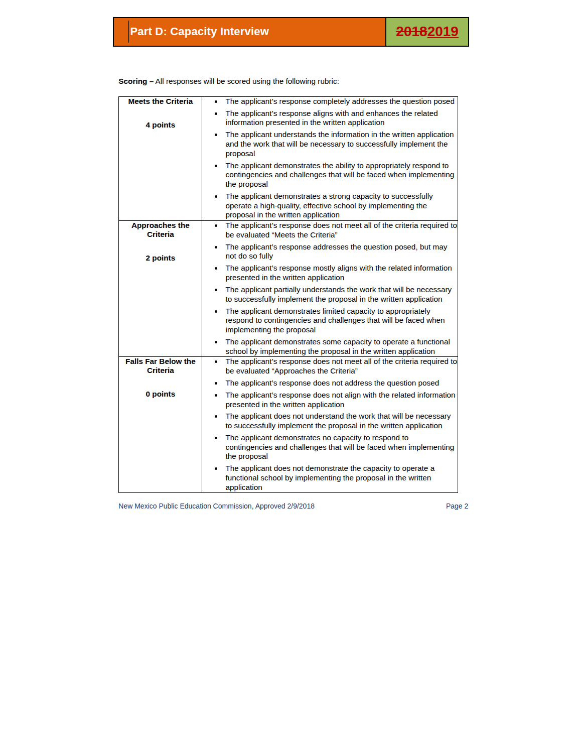Part D: Capacity Interview
20182019
Scoring – All responses will be scored using the following rubric:
| Meets the Criteria 4 points | The applicant’s response completely addresses the question posed The applicant’s response aligns with and enhances the related information presented in the written application The applicant understands the information in the written application and the work that will be necessary to successfully implement the proposal The applicant demonstrates the ability to appropriately respond to contingencies and challenges that will be faced when implementing the proposal The applicant demonstrates a strong capacity to successfully operate a high-quality, effective school by implementing the proposal in the written application |
| Approaches the Criteria 2 points | The applicant’s response does not meet all of the criteria required to be evaluated “Meets the Criteria” The applicant’s response addresses the question posed, but may not do so fully The applicant’s response mostly aligns with the related information presented in the written application The applicant partially understands the work that will be necessary to successfully implement the proposal in the written application The applicant demonstrates limited capacity to appropriately respond to contingencies and challenges that will be faced when implementing the proposal The applicant demonstrates some capacity to operate a functional school by implementing the proposal in the written application |
| Falls Far Below the Criteria 0 points | The applicant’s response does not meet all of the criteria required to be evaluated “Approaches the Criteria” The applicant’s response does not address the question posed The applicant’s response does not align with the related information presented in the written application The applicant does not understand the work that will be necessary to successfully implement the proposal in the written application The applicant demonstrates no capacity to respond to contingencies and challenges that will be faced when implementing the proposal The applicant does not demonstrate the capacity to operate a functional school by implementing the proposal in the written application |
New Mexico Public Education Commission, Approved 2/9/2018
Page 2